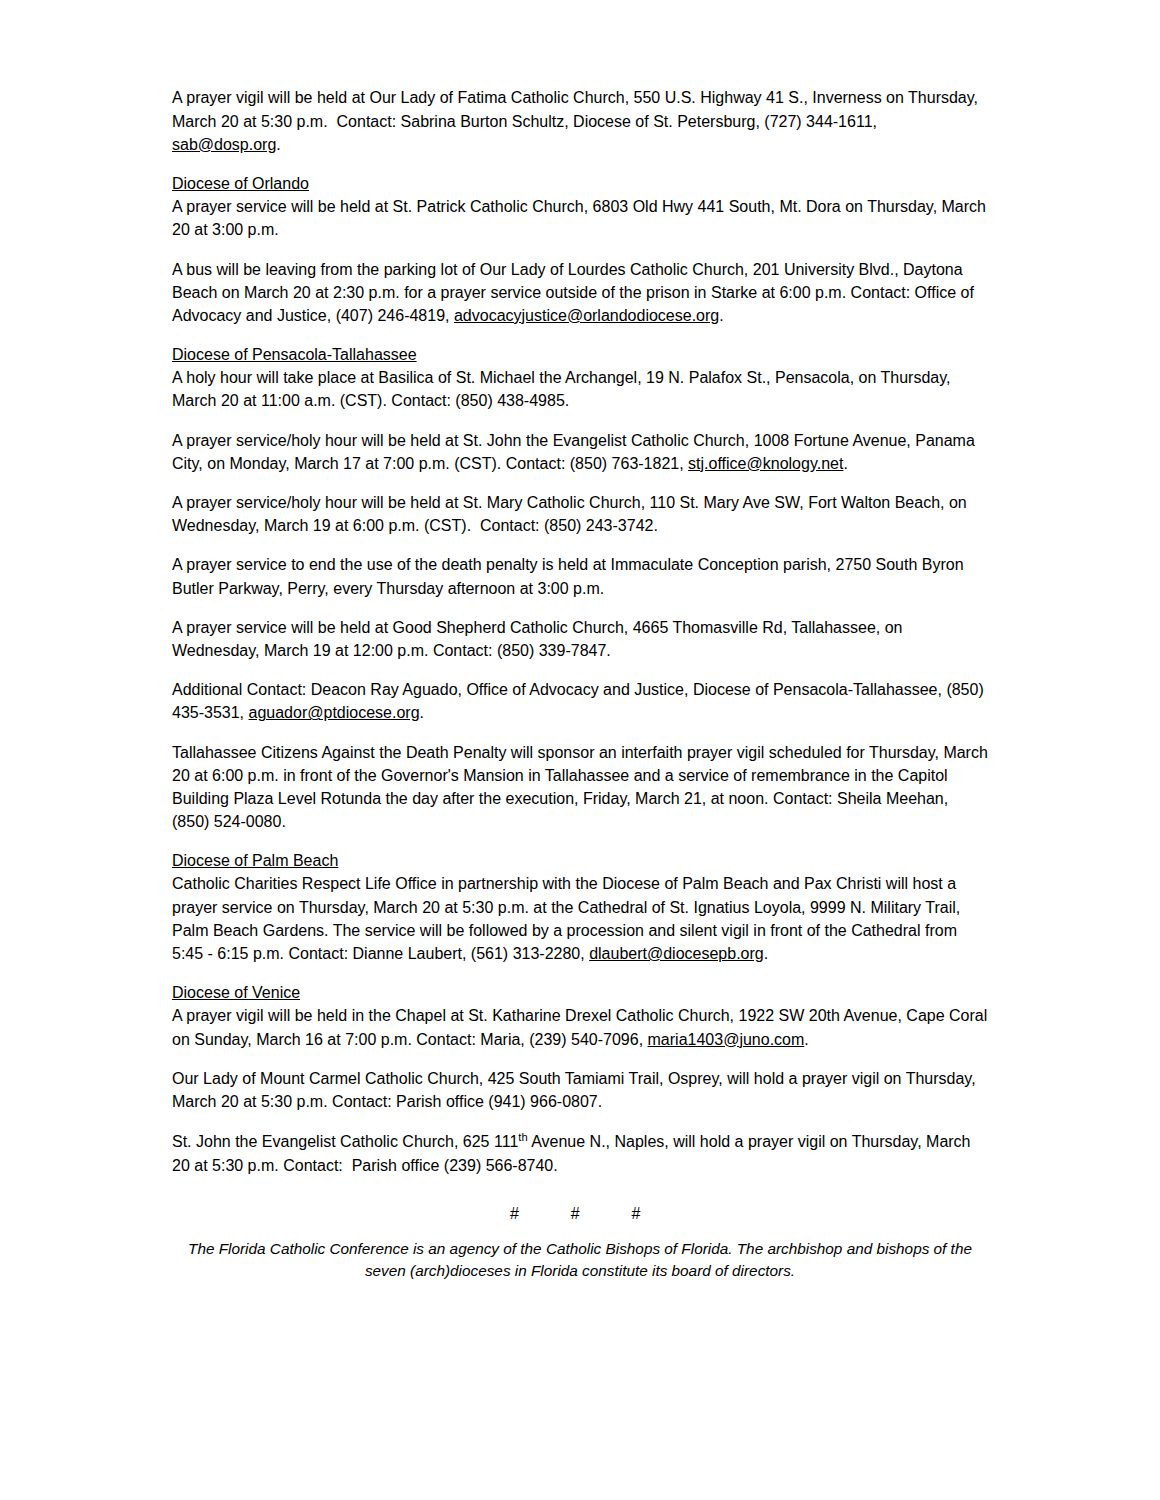A prayer vigil will be held at Our Lady of Fatima Catholic Church, 550 U.S. Highway 41 S., Inverness on Thursday, March 20 at 5:30 p.m. Contact: Sabrina Burton Schultz, Diocese of St. Petersburg, (727) 344-1611, sab@dosp.org.
Diocese of Orlando
A prayer service will be held at St. Patrick Catholic Church, 6803 Old Hwy 441 South, Mt. Dora on Thursday, March 20 at 3:00 p.m.
A bus will be leaving from the parking lot of Our Lady of Lourdes Catholic Church, 201 University Blvd., Daytona Beach on March 20 at 2:30 p.m. for a prayer service outside of the prison in Starke at 6:00 p.m. Contact: Office of Advocacy and Justice, (407) 246-4819, advocacyjustice@orlandodiocese.org.
Diocese of Pensacola-Tallahassee
A holy hour will take place at Basilica of St. Michael the Archangel, 19 N. Palafox St., Pensacola, on Thursday, March 20 at 11:00 a.m. (CST). Contact: (850) 438-4985.
A prayer service/holy hour will be held at St. John the Evangelist Catholic Church, 1008 Fortune Avenue, Panama City, on Monday, March 17 at 7:00 p.m. (CST). Contact: (850) 763-1821, stj.office@knology.net.
A prayer service/holy hour will be held at St. Mary Catholic Church, 110 St. Mary Ave SW, Fort Walton Beach, on Wednesday, March 19 at 6:00 p.m. (CST). Contact: (850) 243-3742.
A prayer service to end the use of the death penalty is held at Immaculate Conception parish, 2750 South Byron Butler Parkway, Perry, every Thursday afternoon at 3:00 p.m.
A prayer service will be held at Good Shepherd Catholic Church, 4665 Thomasville Rd, Tallahassee, on Wednesday, March 19 at 12:00 p.m. Contact: (850) 339-7847.
Additional Contact: Deacon Ray Aguado, Office of Advocacy and Justice, Diocese of Pensacola-Tallahassee, (850) 435-3531, aguador@ptdiocese.org.
Tallahassee Citizens Against the Death Penalty will sponsor an interfaith prayer vigil scheduled for Thursday, March 20 at 6:00 p.m. in front of the Governor's Mansion in Tallahassee and a service of remembrance in the Capitol Building Plaza Level Rotunda the day after the execution, Friday, March 21, at noon. Contact: Sheila Meehan, (850) 524-0080.
Diocese of Palm Beach
Catholic Charities Respect Life Office in partnership with the Diocese of Palm Beach and Pax Christi will host a prayer service on Thursday, March 20 at 5:30 p.m. at the Cathedral of St. Ignatius Loyola, 9999 N. Military Trail, Palm Beach Gardens. The service will be followed by a procession and silent vigil in front of the Cathedral from 5:45 - 6:15 p.m. Contact: Dianne Laubert, (561) 313-2280, dlaubert@diocesepb.org.
Diocese of Venice
A prayer vigil will be held in the Chapel at St. Katharine Drexel Catholic Church, 1922 SW 20th Avenue, Cape Coral on Sunday, March 16 at 7:00 p.m. Contact: Maria, (239) 540-7096, maria1403@juno.com.
Our Lady of Mount Carmel Catholic Church, 425 South Tamiami Trail, Osprey, will hold a prayer vigil on Thursday, March 20 at 5:30 p.m. Contact: Parish office (941) 966-0807.
St. John the Evangelist Catholic Church, 625 111th Avenue N., Naples, will hold a prayer vigil on Thursday, March 20 at 5:30 p.m. Contact: Parish office (239) 566-8740.
# # #
The Florida Catholic Conference is an agency of the Catholic Bishops of Florida. The archbishop and bishops of the seven (arch)dioceses in Florida constitute its board of directors.